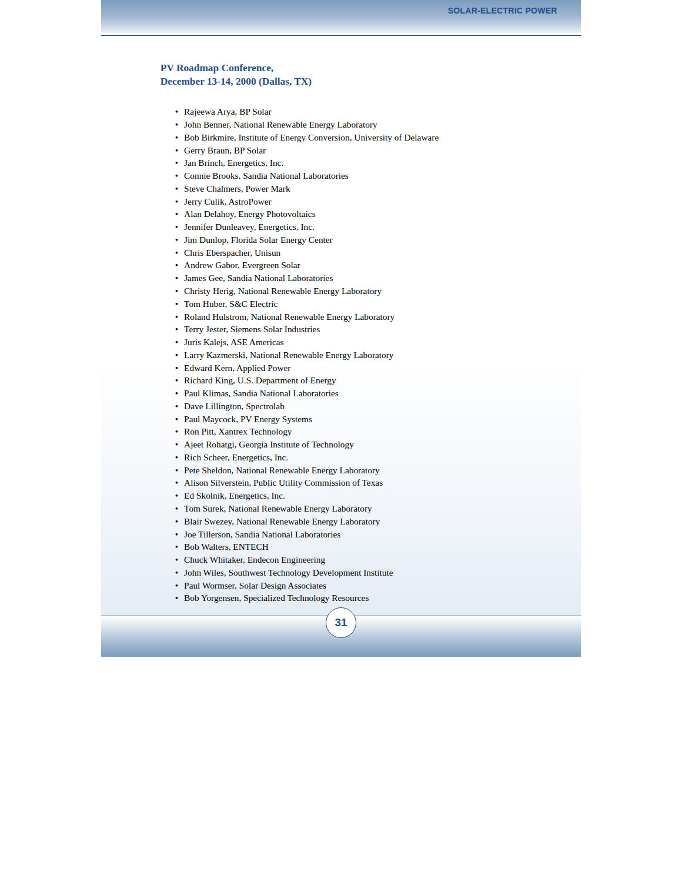Solar-Electric Power
PV Roadmap Conference,
December 13-14, 2000 (Dallas, TX)
Rajeewa Arya, BP Solar
John Benner, National Renewable Energy Laboratory
Bob Birkmire, Institute of Energy Conversion, University of Delaware
Gerry Braun, BP Solar
Jan Brinch, Energetics, Inc.
Connie Brooks, Sandia National Laboratories
Steve Chalmers, Power Mark
Jerry Culik, AstroPower
Alan Delahoy, Energy Photovoltaics
Jennifer Dunleavey, Energetics, Inc.
Jim Dunlop, Florida Solar Energy Center
Chris Eberspacher, Unisun
Andrew Gabor, Evergreen Solar
James Gee, Sandia National Laboratories
Christy Herig, National Renewable Energy Laboratory
Tom Huber, S&C Electric
Roland Hulstrom, National Renewable Energy Laboratory
Terry Jester, Siemens Solar Industries
Juris Kalejs, ASE Americas
Larry Kazmerski, National Renewable Energy Laboratory
Edward Kern, Applied Power
Richard King, U.S. Department of Energy
Paul Klimas, Sandia National Laboratories
Dave Lillington, Spectrolab
Paul Maycock, PV Energy Systems
Ron Pitt, Xantrex Technology
Ajeet Rohatgi, Georgia Institute of Technology
Rich Scheer, Energetics, Inc.
Pete Sheldon, National Renewable Energy Laboratory
Alison Silverstein, Public Utility Commission of Texas
Ed Skolnik, Energetics, Inc.
Tom Surek, National Renewable Energy Laboratory
Blair Swezey, National Renewable Energy Laboratory
Joe Tillerson, Sandia National Laboratories
Bob Walters, ENTECH
Chuck Whitaker, Endecon Engineering
John Wiles, Southwest Technology Development Institute
Paul Wormser, Solar Design Associates
Bob Yorgensen, Specialized Technology Resources
31